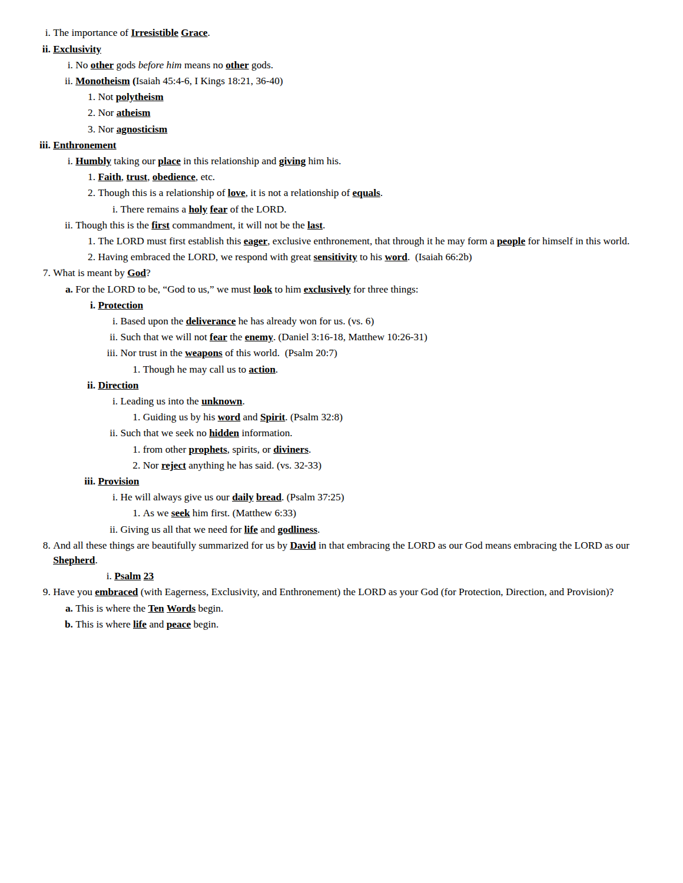The importance of Irresistible Grace.
Exclusivity
No other gods before him means no other gods.
Monotheism (Isaiah 45:4-6, I Kings 18:21, 36-40)
Not polytheism
Nor atheism
Nor agnosticism
Enthronement
Humbly taking our place in this relationship and giving him his.
Faith, trust, obedience, etc.
Though this is a relationship of love, it is not a relationship of equals.
There remains a holy fear of the LORD.
Though this is the first commandment, it will not be the last.
The LORD must first establish this eager, exclusive enthronement, that through it he may form a people for himself in this world.
Having embraced the LORD, we respond with great sensitivity to his word. (Isaiah 66:2b)
What is meant by God?
For the LORD to be, “God to us,” we must look to him exclusively for three things:
Protection
Based upon the deliverance he has already won for us. (vs. 6)
Such that we will not fear the enemy. (Daniel 3:16-18, Matthew 10:26-31)
Nor trust in the weapons of this world. (Psalm 20:7)
Though he may call us to action.
Direction
Leading us into the unknown.
Guiding us by his word and Spirit. (Psalm 32:8)
Such that we seek no hidden information.
from other prophets, spirits, or diviners.
Nor reject anything he has said. (vs. 32-33)
Provision
He will always give us our daily bread. (Psalm 37:25)
As we seek him first. (Matthew 6:33)
Giving us all that we need for life and godliness.
And all these things are beautifully summarized for us by David in that embracing the LORD as our God means embracing the LORD as our Shepherd.
Psalm 23
Have you embraced (with Eagerness, Exclusivity, and Enthronement) the LORD as your God (for Protection, Direction, and Provision)?
This is where the Ten Words begin.
This is where life and peace begin.